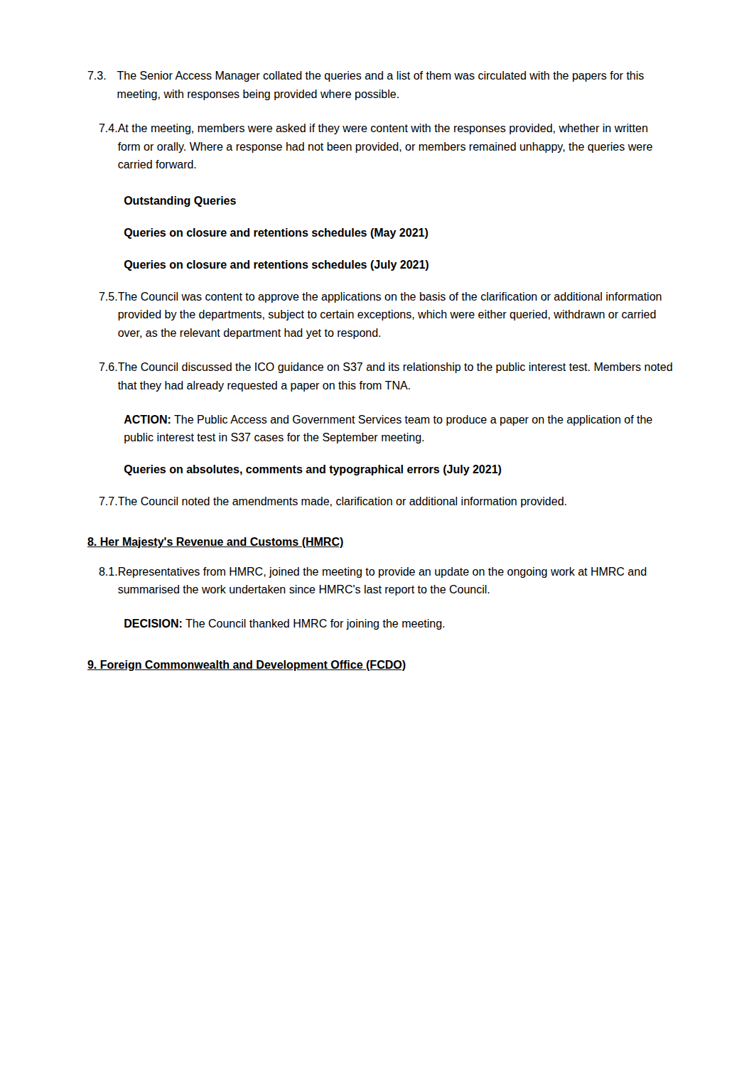7.3.
The Senior Access Manager collated the queries and a list of them was circulated with the papers for this meeting, with responses being provided where possible.
7.4.
At the meeting, members were asked if they were content with the responses provided, whether in written form or orally. Where a response had not been provided, or members remained unhappy, the queries were carried forward.
Outstanding Queries
Queries on closure and retentions schedules (May 2021)
Queries on closure and retentions schedules (July 2021)
7.5.
The Council was content to approve the applications on the basis of the clarification or additional information provided by the departments, subject to certain exceptions, which were either queried, withdrawn or carried over, as the relevant department had yet to respond.
7.6.
The Council discussed the ICO guidance on S37 and its relationship to the public interest test. Members noted that they had already requested a paper on this from TNA.
ACTION: The Public Access and Government Services team to produce a paper on the application of the public interest test in S37 cases for the September meeting.
Queries on absolutes, comments and typographical errors (July 2021)
7.7.
The Council noted the amendments made, clarification or additional information provided.
8. Her Majesty's Revenue and Customs (HMRC)
8.1.
Representatives from HMRC, joined the meeting to provide an update on the ongoing work at HMRC and summarised the work undertaken since HMRC's last report to the Council.
DECISION: The Council thanked HMRC for joining the meeting.
9. Foreign Commonwealth and Development Office (FCDO)